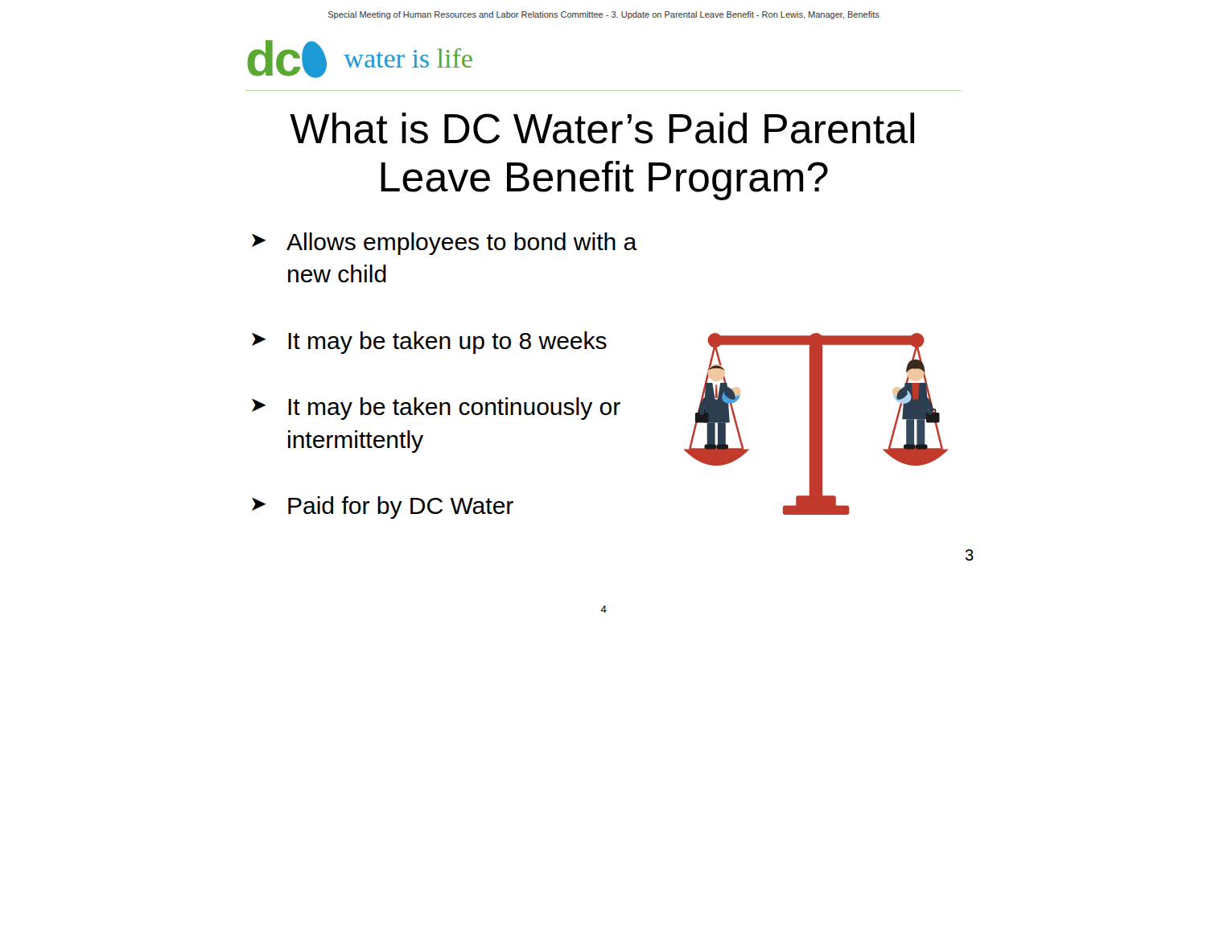Special Meeting of Human Resources and Labor Relations Committee - 3. Update on Parental Leave Benefit - Ron Lewis, Manager, Benefits
dc water is life
What is DC Water’s Paid Parental Leave Benefit Program?
Allows employees to bond with a new child
It may be taken up to 8 weeks
It may be taken continuously or intermittently
Paid for by DC Water
3
4